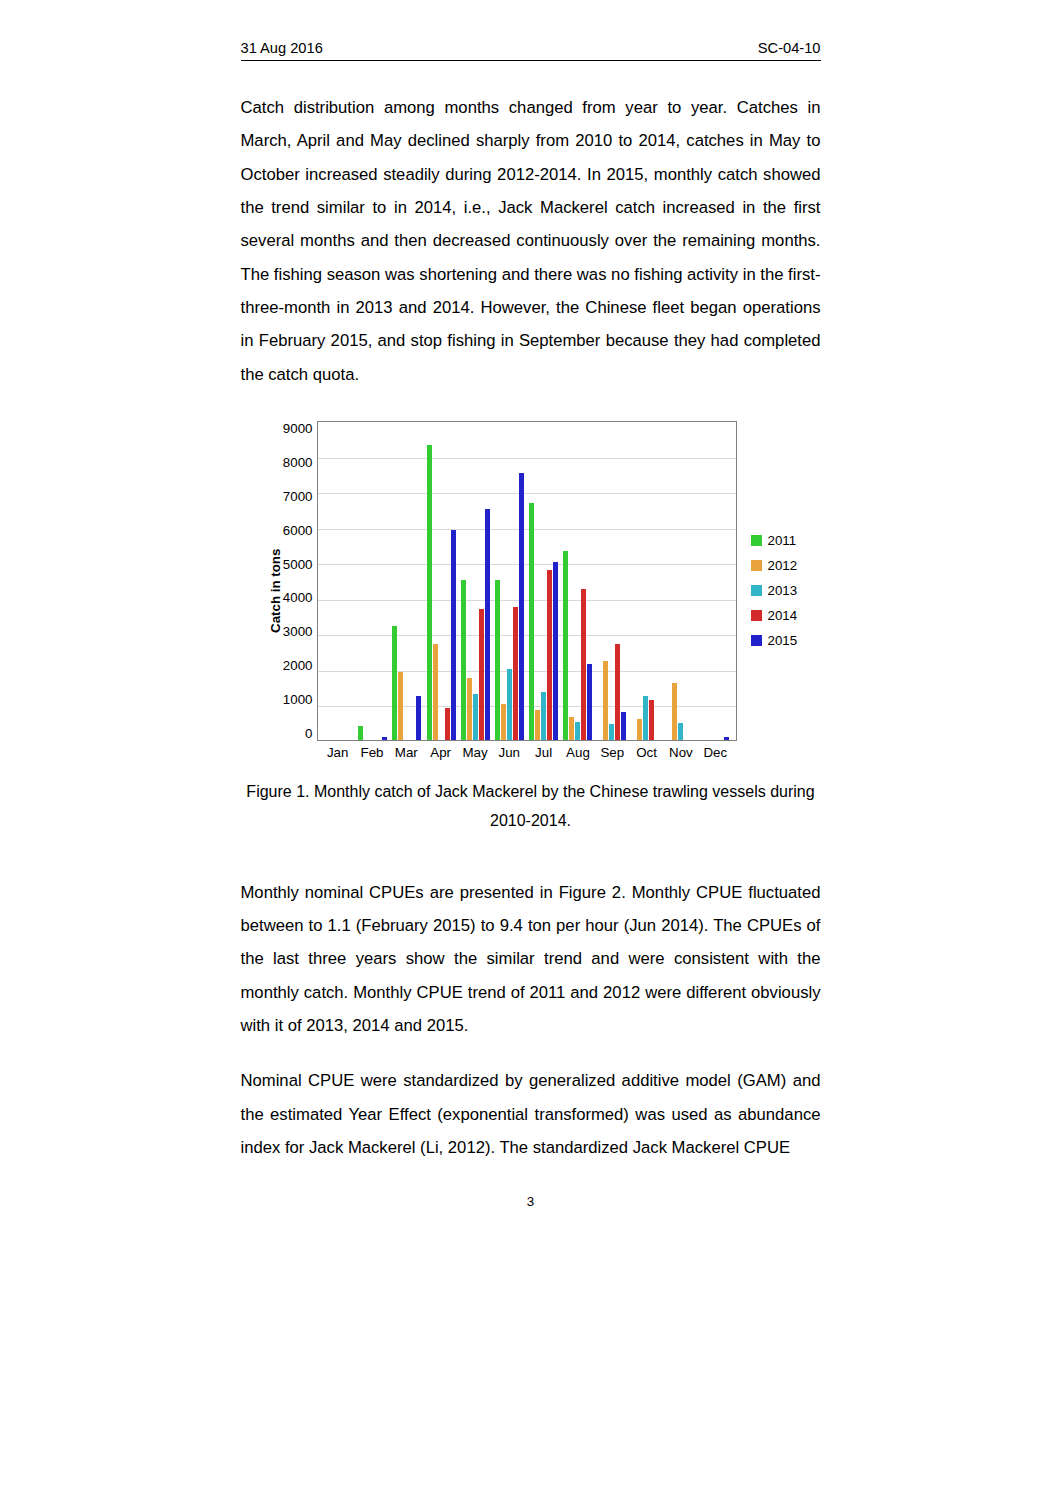31 Aug 2016 SC-04-10
Catch distribution among months changed from year to year. Catches in March, April and May declined sharply from 2010 to 2014, catches in May to October increased steadily during 2012-2014. In 2015, monthly catch showed the trend similar to in 2014, i.e., Jack Mackerel catch increased in the first several months and then decreased continuously over the remaining months. The fishing season was shortening and there was no fishing activity in the first-three-month in 2013 and 2014. However, the Chinese fleet began operations in February 2015, and stop fishing in September because they had completed the catch quota.
Catch in tons
9000 8000 7000 6000 5000 4000 3000 2000 1000 0
Jan Feb Mar Apr May Jun Jul Aug Sep Oct Nov Dec
2011
2012
2013
2014
2015
Figure 1. Monthly catch of Jack Mackerel by the Chinese trawling vessels during 2010-2014.
Monthly nominal CPUEs are presented in Figure 2. Monthly CPUE fluctuated between to 1.1 (February 2015) to 9.4 ton per hour (Jun 2014). The CPUEs of the last three years show the similar trend and were consistent with the monthly catch. Monthly CPUE trend of 2011 and 2012 were different obviously with it of 2013, 2014 and 2015.
Nominal CPUE were standardized by generalized additive model (GAM) and the estimated Year Effect (exponential transformed) was used as abundance index for Jack Mackerel (Li, 2012). The standardized Jack Mackerel CPUE
3